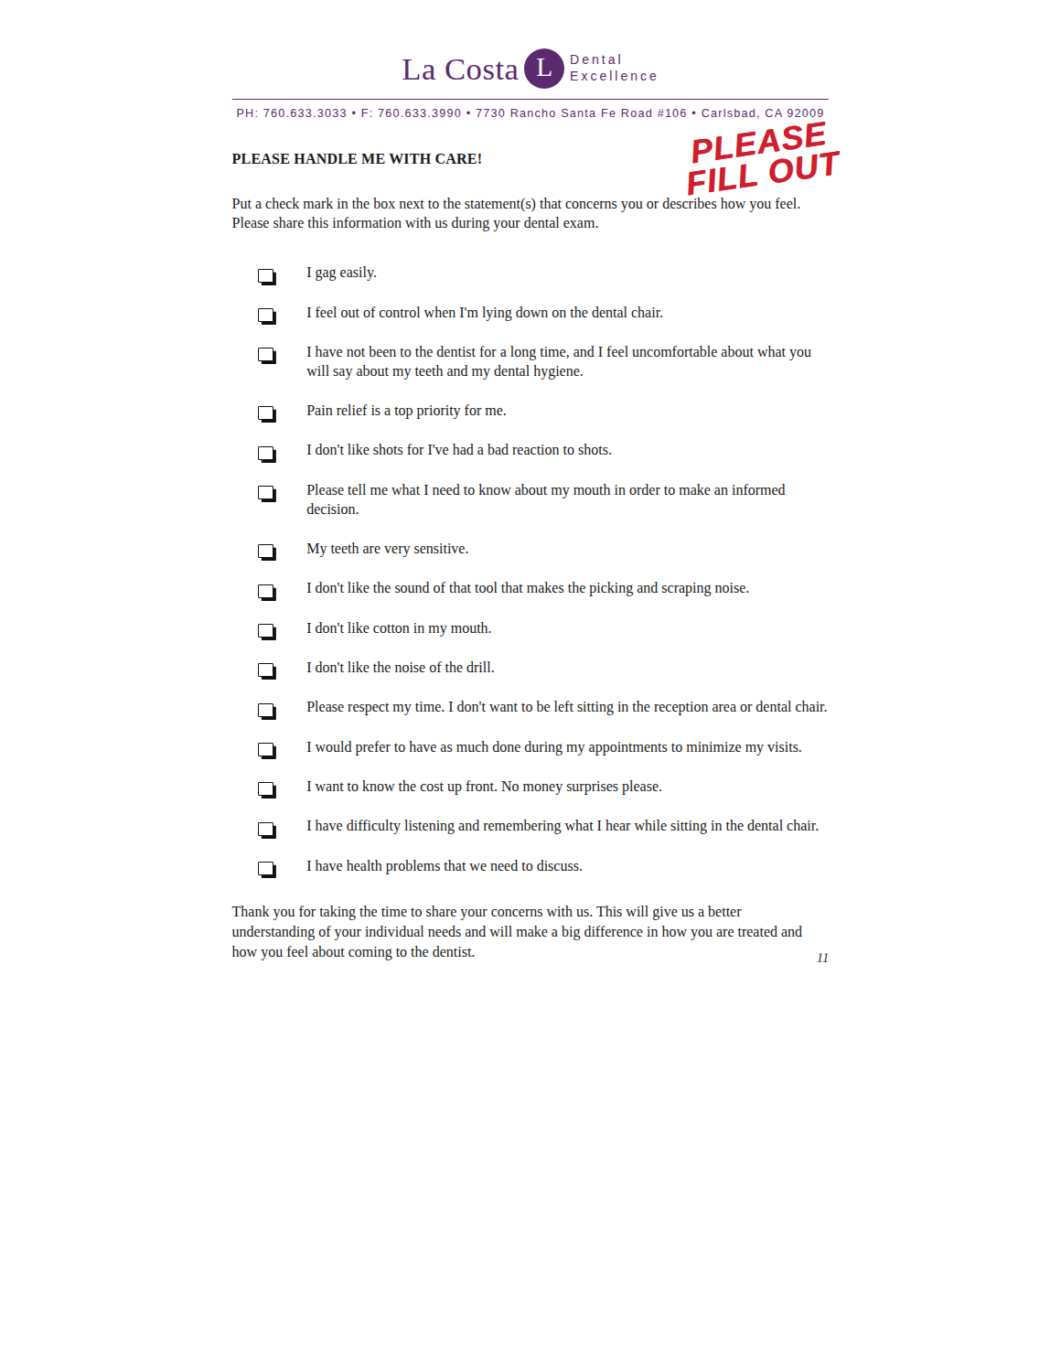La Costa
L
Dental
Excellence
PH: 760.633.3033 • F: 760.633.3990 • 7730 Rancho Santa Fe Road #106 • Carlsbad, CA 92009
PLEASE FILL OUT
PLEASE HANDLE ME WITH CARE!
Put a check mark in the box next to the statement(s) that concerns you or describes how you feel. Please share this information with us during your dental exam.
I gag easily.
I feel out of control when I'm lying down on the dental chair.
I have not been to the dentist for a long time, and I feel uncomfortable about what you will say about my teeth and my dental hygiene.
Pain relief is a top priority for me.
I don't like shots for I've had a bad reaction to shots.
Please tell me what I need to know about my mouth in order to make an informed decision.
My teeth are very sensitive.
I don't like the sound of that tool that makes the picking and scraping noise.
I don't like cotton in my mouth.
I don't like the noise of the drill.
Please respect my time. I don't want to be left sitting in the reception area or dental chair.
I would prefer to have as much done during my appointments to minimize my visits.
I want to know the cost up front. No money surprises please.
I have difficulty listening and remembering what I hear while sitting in the dental chair.
I have health problems that we need to discuss.
Thank you for taking the time to share your concerns with us. This will give us a better understanding of your individual needs and will make a big difference in how you are treated and how you feel about coming to the dentist.
11